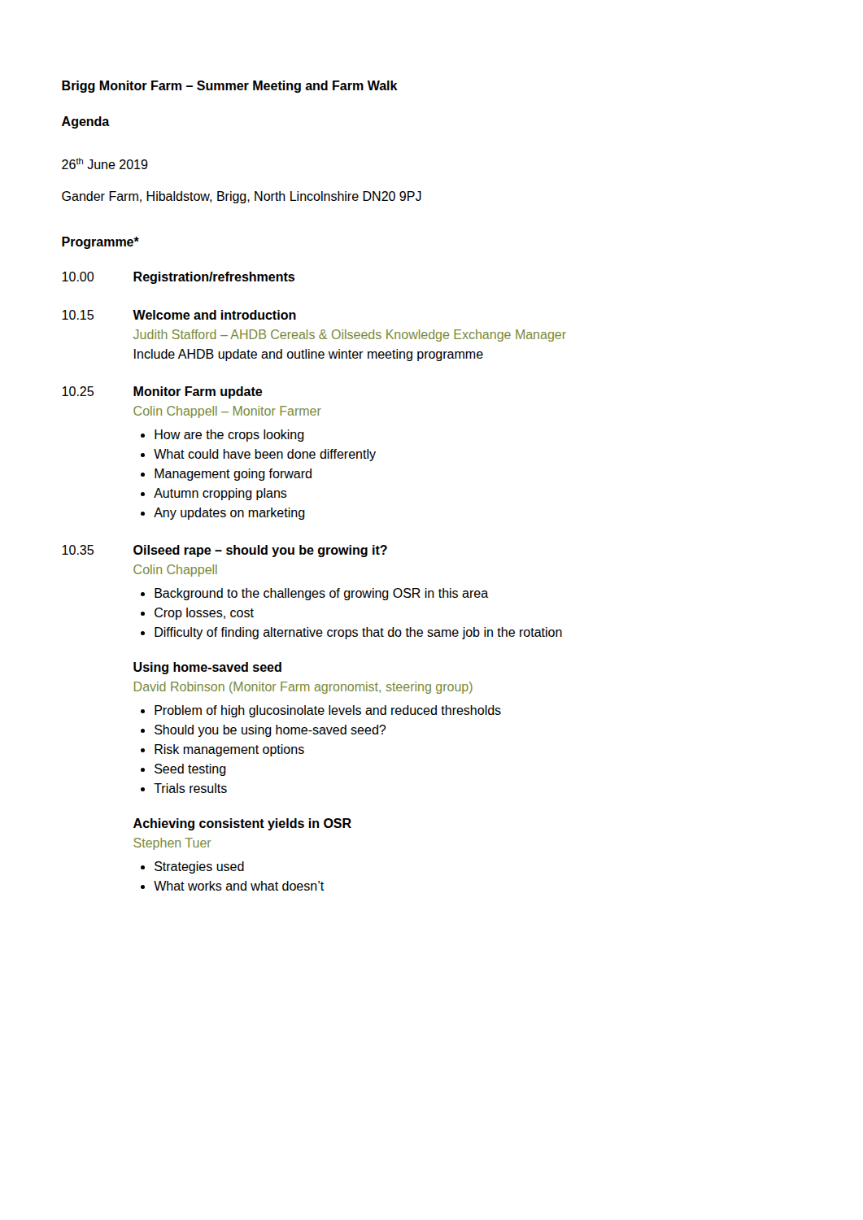Brigg Monitor Farm – Summer Meeting and Farm Walk
Agenda
26th June 2019
Gander Farm, Hibaldstow, Brigg, North Lincolnshire DN20 9PJ
Programme*
| 10.00 | Registration/refreshments |
| 10.15 | Welcome and introduction Judith Stafford – AHDB Cereals & Oilseeds Knowledge Exchange Manager Include AHDB update and outline winter meeting programme |
| 10.25 | Monitor Farm update Colin Chappell – Monitor Farmer How are the crops looking What could have been done differently Management going forward Autumn cropping plans Any updates on marketing |
| 10.35 | Oilseed rape – should you be growing it? Colin Chappell Background to the challenges of growing OSR in this area Crop losses, cost Difficulty of finding alternative crops that do the same job in the rotation Using home-saved seed David Robinson (Monitor Farm agronomist, steering group) Problem of high glucosinolate levels and reduced thresholds Should you be using home-saved seed? Risk management options Seed testing Trials results Achieving consistent yields in OSR Stephen Tuer Strategies used What works and what doesn’t |